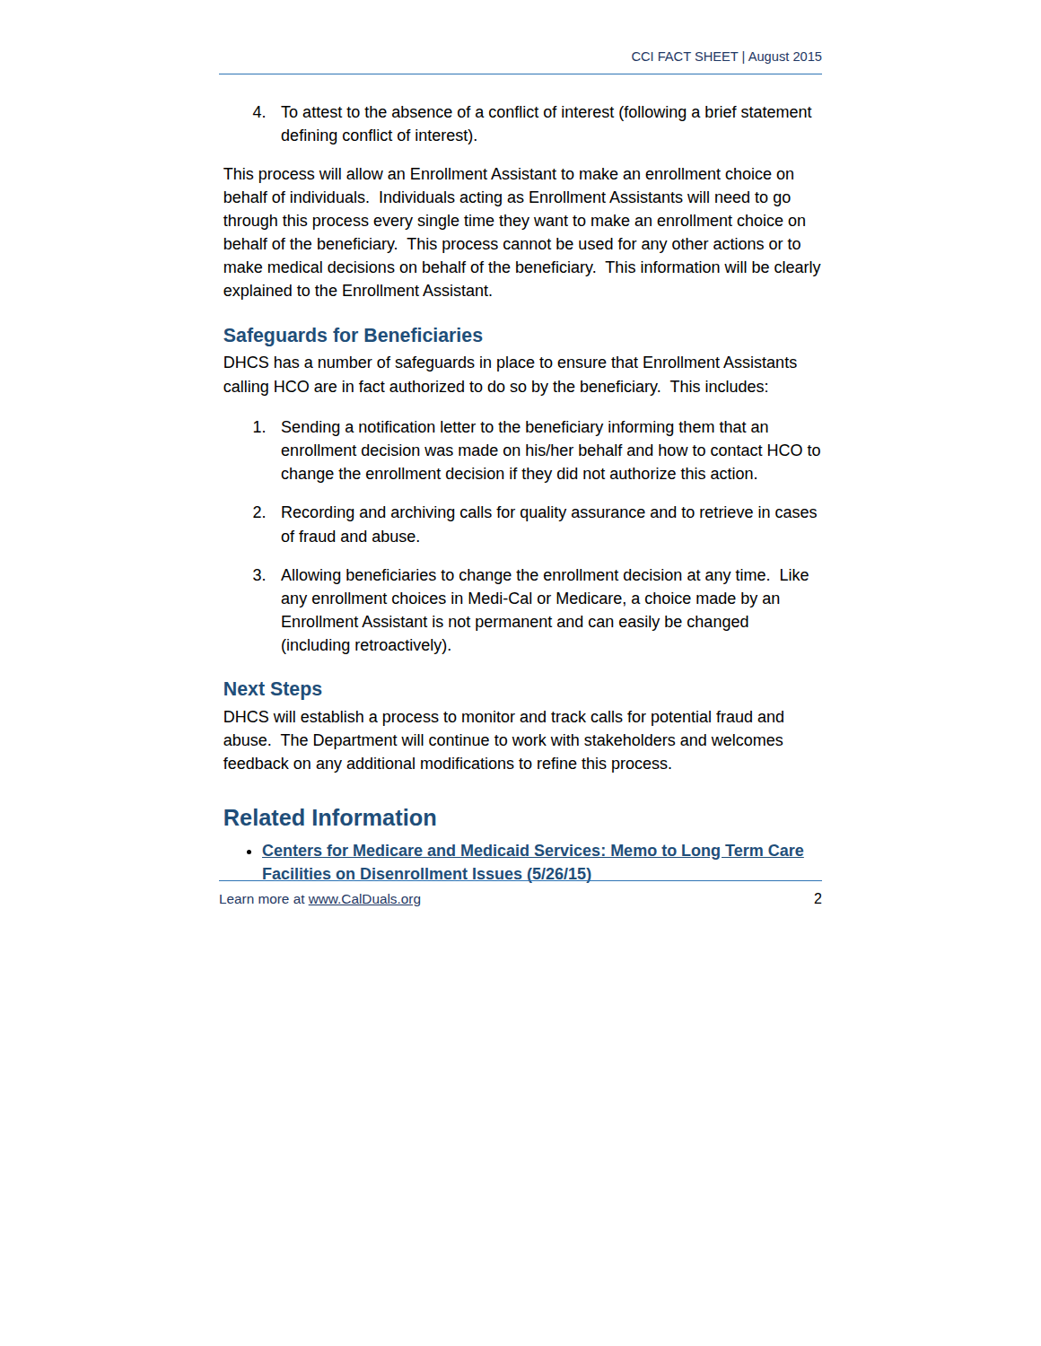CCI FACT SHEET | August 2015
To attest to the absence of a conflict of interest (following a brief statement defining conflict of interest).
This process will allow an Enrollment Assistant to make an enrollment choice on behalf of individuals. Individuals acting as Enrollment Assistants will need to go through this process every single time they want to make an enrollment choice on behalf of the beneficiary. This process cannot be used for any other actions or to make medical decisions on behalf of the beneficiary. This information will be clearly explained to the Enrollment Assistant.
Safeguards for Beneficiaries
DHCS has a number of safeguards in place to ensure that Enrollment Assistants calling HCO are in fact authorized to do so by the beneficiary. This includes:
Sending a notification letter to the beneficiary informing them that an enrollment decision was made on his/her behalf and how to contact HCO to change the enrollment decision if they did not authorize this action.
Recording and archiving calls for quality assurance and to retrieve in cases of fraud and abuse.
Allowing beneficiaries to change the enrollment decision at any time. Like any enrollment choices in Medi-Cal or Medicare, a choice made by an Enrollment Assistant is not permanent and can easily be changed (including retroactively).
Next Steps
DHCS will establish a process to monitor and track calls for potential fraud and abuse. The Department will continue to work with stakeholders and welcomes feedback on any additional modifications to refine this process.
Related Information
Centers for Medicare and Medicaid Services: Memo to Long Term Care Facilities on Disenrollment Issues (5/26/15)
Learn more at www.CalDuals.org
2